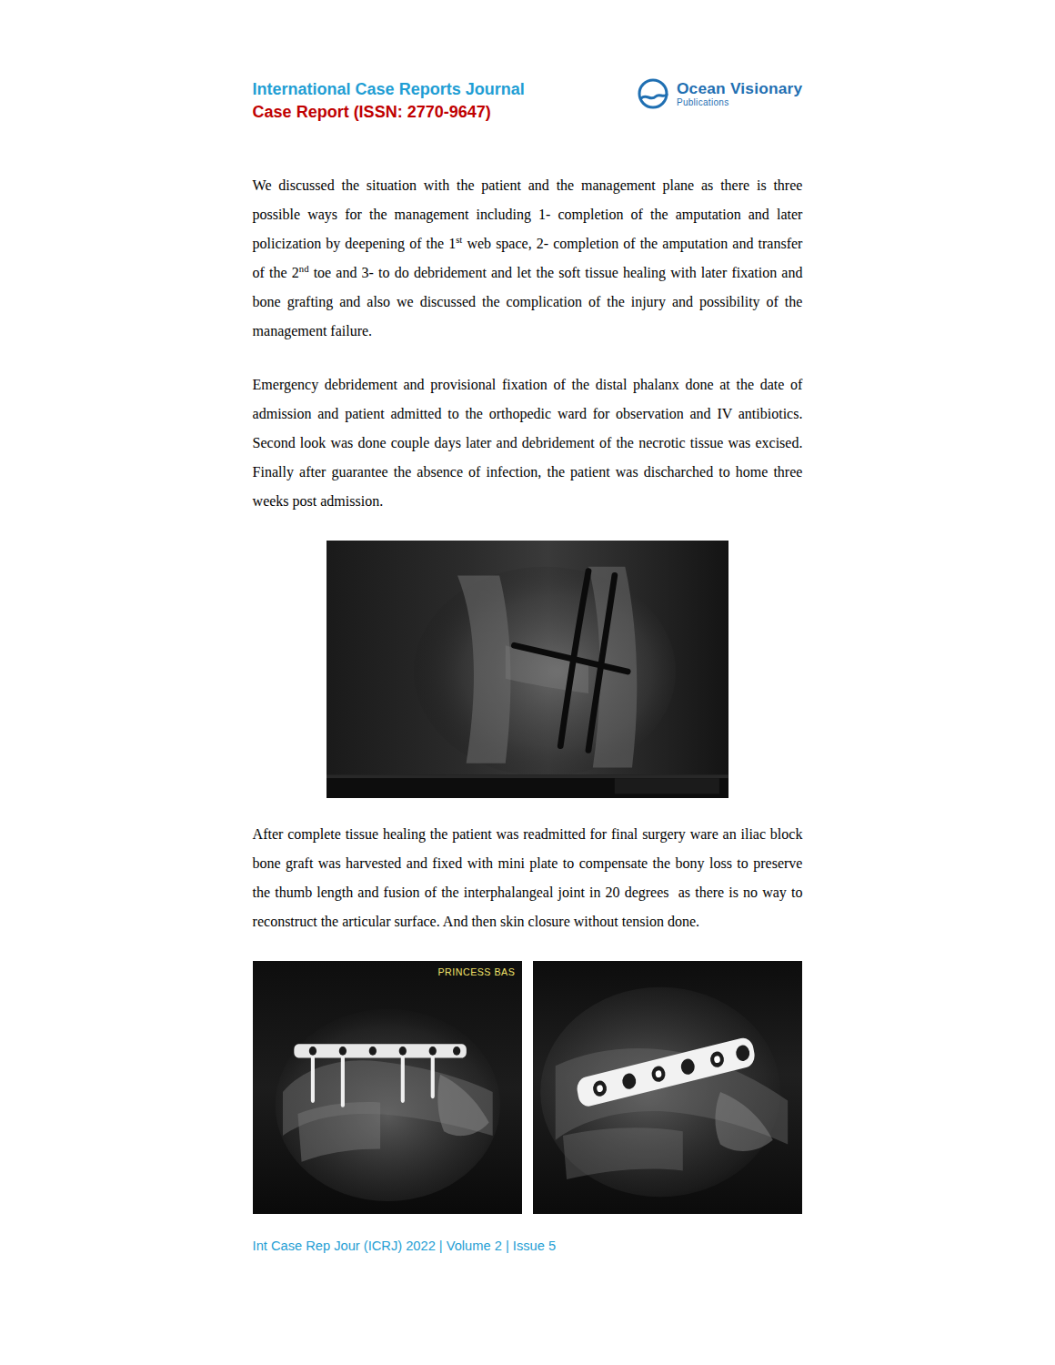International Case Reports Journal
Case Report (ISSN: 2770-9647)
Ocean Visionary
Publications
We discussed the situation with the patient and the management plane as there is three possible ways for the management including 1- completion of the amputation and later policization by deepening of the 1st web space, 2- completion of the amputation and transfer of the 2nd toe and 3- to do debridement and let the soft tissue healing with later fixation and bone grafting and also we discussed the complication of the injury and possibility of the management failure.
Emergency debridement and provisional fixation of the distal phalanx done at the date of admission and patient admitted to the orthopedic ward for observation and IV antibiotics. Second look was done couple days later and debridement of the necrotic tissue was excised. Finally after guarantee the absence of infection, the patient was discharched to home three weeks post admission.
After complete tissue healing the patient was readmitted for final surgery ware an iliac block bone graft was harvested and fixed with mini plate to compensate the bony loss to preserve the thumb length and fusion of the interphalangeal joint in 20 degrees as there is no way to reconstruct the articular surface. And then skin closure without tension done.
PRINCESS BAS
Int Case Rep Jour (ICRJ) 2022 | Volume 2 | Issue 5